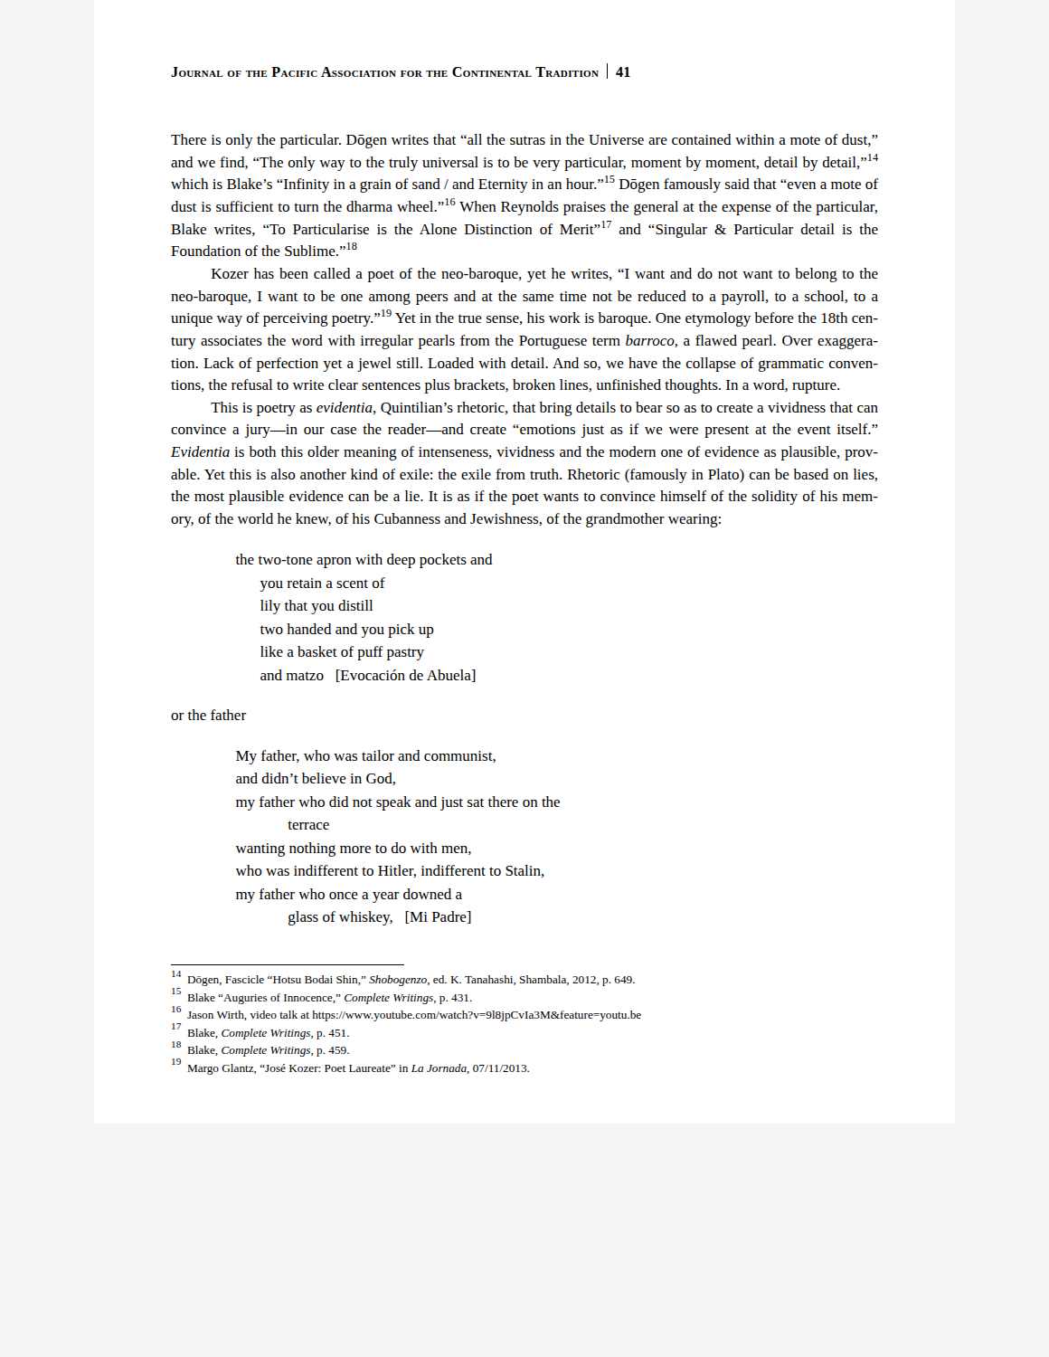Journal of the Pacific Association for the Continental Tradition 41
There is only the particular. Dōgen writes that “all the sutras in the Universe are contained within a mote of dust,” and we find, “The only way to the truly universal is to be very particular, moment by moment, detail by detail,”14 which is Blake’s “Infinity in a grain of sand / and Eternity in an hour.”15 Dōgen famously said that “even a mote of dust is sufficient to turn the dharma wheel.”16 When Reynolds praises the general at the expense of the particular, Blake writes, “To Particularise is the Alone Distinction of Merit”17 and “Singular & Particular detail is the Foundation of the Sublime.”18
Kozer has been called a poet of the neo-baroque, yet he writes, “I want and do not want to belong to the neo-baroque, I want to be one among peers and at the same time not be reduced to a payroll, to a school, to a unique way of perceiving poetry.”19 Yet in the true sense, his work is baroque. One etymology before the 18th century associates the word with irregular pearls from the Portuguese term barroco, a flawed pearl. Over exaggeration. Lack of perfection yet a jewel still. Loaded with detail. And so, we have the collapse of grammatic conventions, the refusal to write clear sentences plus brackets, broken lines, unfinished thoughts. In a word, rupture.
This is poetry as evidentia, Quintilian’s rhetoric, that bring details to bear so as to create a vividness that can convince a jury—in our case the reader—and create “emotions just as if we were present at the event itself.” Evidentia is both this older meaning of intenseness, vividness and the modern one of evidence as plausible, provable. Yet this is also another kind of exile: the exile from truth. Rhetoric (famously in Plato) can be based on lies, the most plausible evidence can be a lie. It is as if the poet wants to convince himself of the solidity of his memory, of the world he knew, of his Cubanness and Jewishness, of the grandmother wearing:
the two-tone apron with deep pockets and
you retain a scent of
lily that you distill
two handed and you pick up
like a basket of puff pastry
and matzo [Evocación de Abuela]
or the father
My father, who was tailor and communist,
and didn’t believe in God,
my father who did not speak and just sat there on the
terrace
wanting nothing more to do with men,
who was indifferent to Hitler, indifferent to Stalin,
my father who once a year downed a
glass of whiskey, [Mi Padre]
14 Dōgen, Fascicle “Hotsu Bodai Shin,” Shobogenzo, ed. K. Tanahashi, Shambala, 2012, p. 649.
15 Blake “Auguries of Innocence,” Complete Writings, p. 431.
16 Jason Wirth, video talk at https://www.youtube.com/watch?v=9l8jpCvIa3M&feature=youtu.be
17 Blake, Complete Writings, p. 451.
18 Blake, Complete Writings, p. 459.
19 Margo Glantz, “José Kozer: Poet Laureate” in La Jornada, 07/11/2013.